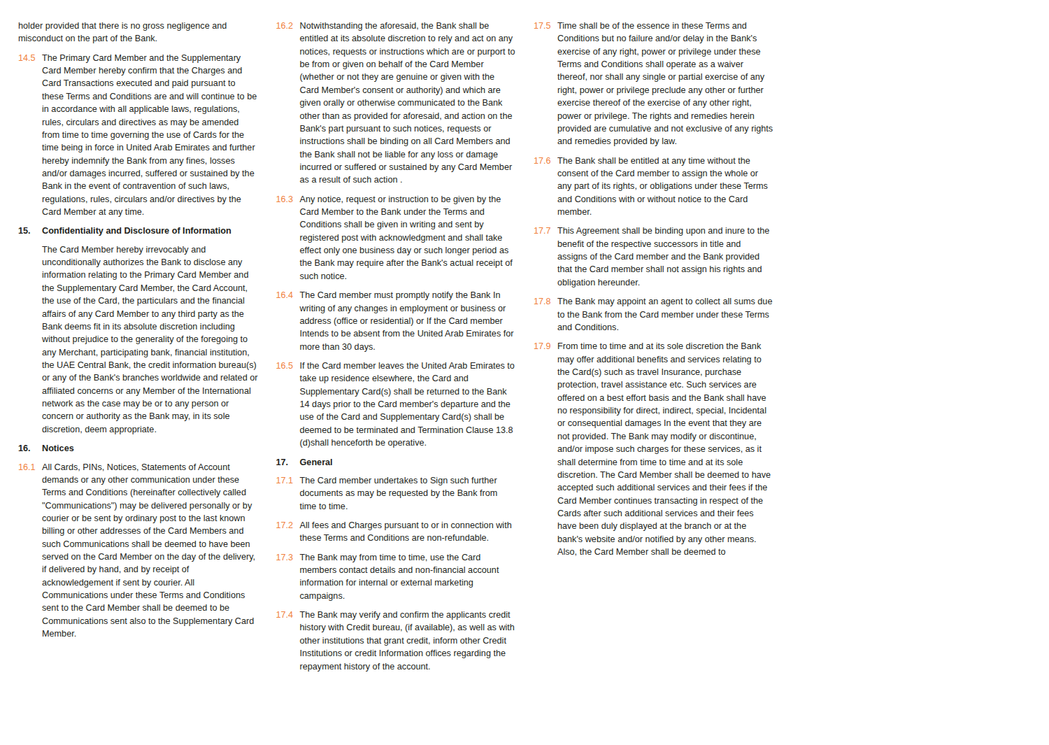holder provided that there is no gross negligence and misconduct on the part of the Bank.
14.5 The Primary Card Member and the Supplementary Card Member hereby confirm that the Charges and Card Transactions executed and paid pursuant to these Terms and Conditions are and will continue to be in accordance with all applicable laws, regulations, rules, circulars and directives as may be amended from time to time governing the use of Cards for the time being in force in United Arab Emirates and further hereby indemnify the Bank from any fines, losses and/or damages incurred, suffered or sustained by the Bank in the event of contravention of such laws, regulations, rules, circulars and/or directives by the Card Member at any time.
15. Confidentiality and Disclosure of Information
The Card Member hereby irrevocably and unconditionally authorizes the Bank to disclose any information relating to the Primary Card Member and the Supplementary Card Member, the Card Account, the use of the Card, the particulars and the financial affairs of any Card Member to any third party as the Bank deems fit in its absolute discretion including without prejudice to the generality of the foregoing to any Merchant, participating bank, financial institution, the UAE Central Bank, the credit information bureau(s) or any of the Bank's branches worldwide and related or affiliated concerns or any Member of the International network as the case may be or to any person or concern or authority as the Bank may, in its sole discretion, deem appropriate.
16. Notices
16.1 All Cards, PINs, Notices, Statements of Account demands or any other communication under these Terms and Conditions (hereinafter collectively called "Communications") may be delivered personally or by courier or be sent by ordinary post to the last known billing or other addresses of the Card Members and such Communications shall be deemed to have been served on the Card Member on the day of the delivery, if delivered by hand, and by receipt of acknowledgement if sent by courier. All Communications under these Terms and Conditions sent to the Card Member shall be deemed to be Communications sent also to the Supplementary Card Member.
16.2 Notwithstanding the aforesaid, the Bank shall be entitled at its absolute discretion to rely and act on any notices, requests or instructions which are or purport to be from or given on behalf of the Card Member (whether or not they are genuine or given with the Card Member's consent or authority) and which are given orally or otherwise communicated to the Bank other than as provided for aforesaid, and action on the Bank's part pursuant to such notices, requests or instructions shall be binding on all Card Members and the Bank shall not be liable for any loss or damage incurred or suffered or sustained by any Card Member as a result of such action .
16.3 Any notice, request or instruction to be given by the Card Member to the Bank under the Terms and Conditions shall be given in writing and sent by registered post with acknowledgment and shall take effect only one business day or such longer period as the Bank may require after the Bank's actual receipt of such notice.
16.4 The Card member must promptly notify the Bank In writing of any changes in employment or business or address (office or residential) or If the Card member Intends to be absent from the United Arab Emirates for more than 30 days.
16.5 If the Card member leaves the United Arab Emirates to take up residence elsewhere, the Card and Supplementary Card(s) shall be returned to the Bank 14 days prior to the Card member's departure and the use of the Card and Supplementary Card(s) shall be deemed to be terminated and Termination Clause 13.8 (d)shall henceforth be operative.
17. General
17.1 The Card member undertakes to Sign such further documents as may be requested by the Bank from time to time.
17.2 All fees and Charges pursuant to or in connection with these Terms and Conditions are non-refundable.
17.3 The Bank may from time to time, use the Card members contact details and non-financial account information for internal or external marketing campaigns.
17.4 The Bank may verify and confirm the applicants credit history with Credit bureau, (if available), as well as with other institutions that grant credit, inform other Credit Institutions or credit Information offices regarding the repayment history of the account.
17.5 Time shall be of the essence in these Terms and Conditions but no failure and/or delay in the Bank's exercise of any right, power or privilege under these Terms and Conditions shall operate as a waiver thereof, nor shall any single or partial exercise of any right, power or privilege preclude any other or further exercise thereof of the exercise of any other right, power or privilege. The rights and remedies herein provided are cumulative and not exclusive of any rights and remedies provided by law.
17.6 The Bank shall be entitled at any time without the consent of the Card member to assign the whole or any part of its rights, or obligations under these Terms and Conditions with or without notice to the Card member.
17.7 This Agreement shall be binding upon and inure to the benefit of the respective successors in title and assigns of the Card member and the Bank provided that the Card member shall not assign his rights and obligation hereunder.
17.8 The Bank may appoint an agent to collect all sums due to the Bank from the Card member under these Terms and Conditions.
17.9 From time to time and at its sole discretion the Bank may offer additional benefits and services relating to the Card(s) such as travel Insurance, purchase protection, travel assistance etc. Such services are offered on a best effort basis and the Bank shall have no responsibility for direct, indirect, special, Incidental or consequential damages In the event that they are not provided. The Bank may modify or discontinue, and/or impose such charges for these services, as it shall determine from time to time and at its sole discretion. The Card Member shall be deemed to have accepted such additional services and their fees if the Card Member continues transacting in respect of the Cards after such additional services and their fees have been duly displayed at the branch or at the bank's website and/or notified by any other means. Also, the Card Member shall be deemed to